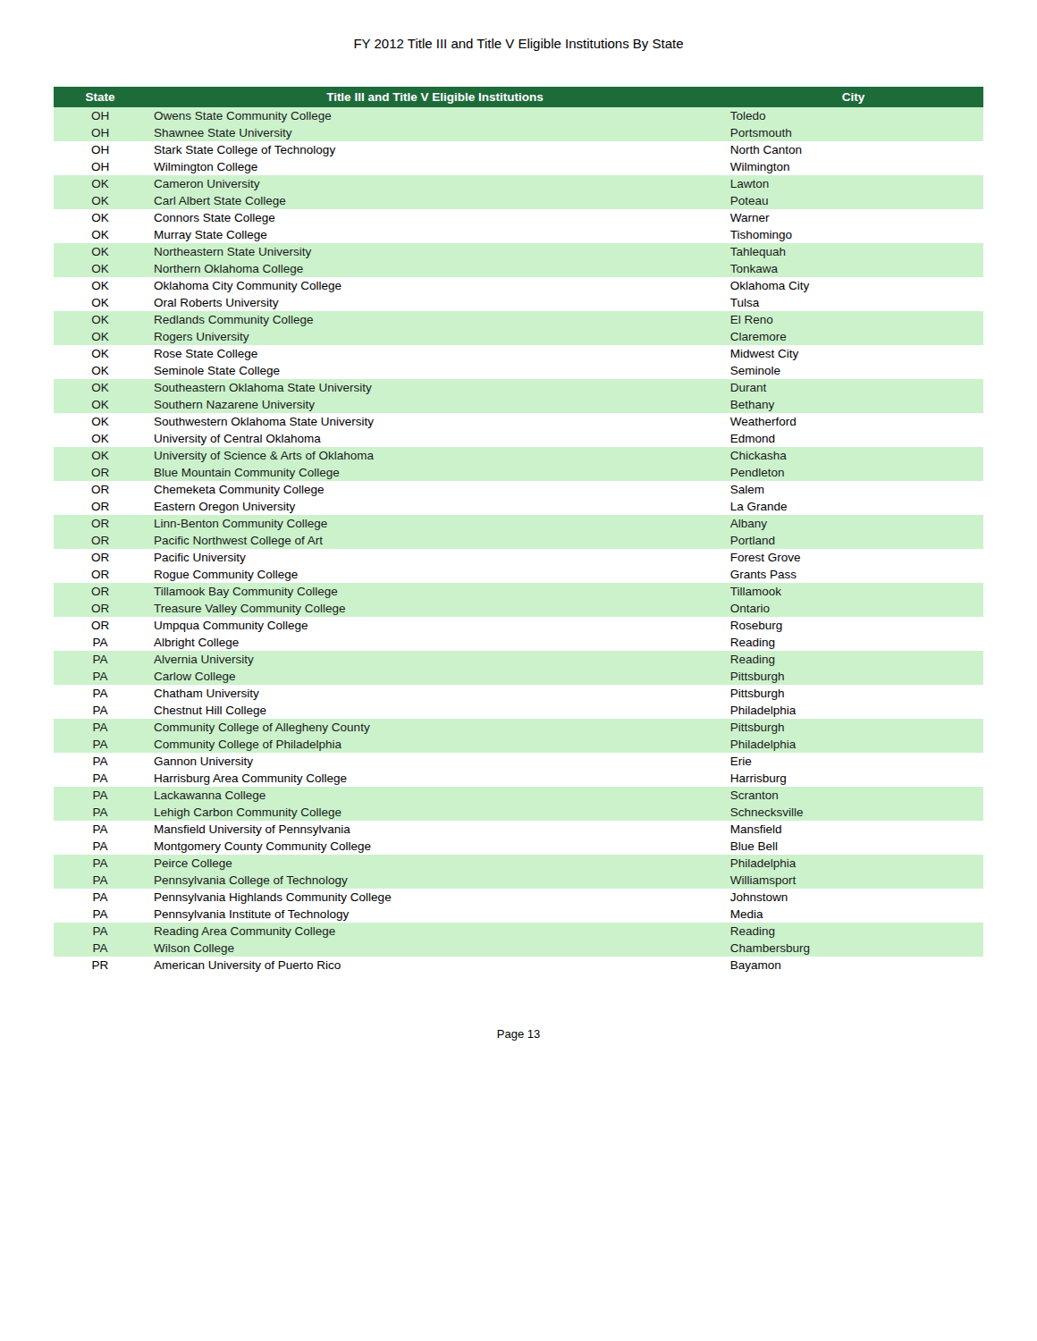FY 2012 Title III and Title V Eligible Institutions By State
| State | Title III and Title V Eligible Institutions | City |
| --- | --- | --- |
| OH | Owens State Community College | Toledo |
| OH | Shawnee State University | Portsmouth |
| OH | Stark State College of Technology | North Canton |
| OH | Wilmington College | Wilmington |
| OK | Cameron University | Lawton |
| OK | Carl Albert State College | Poteau |
| OK | Connors State College | Warner |
| OK | Murray State College | Tishomingo |
| OK | Northeastern State University | Tahlequah |
| OK | Northern Oklahoma College | Tonkawa |
| OK | Oklahoma City Community College | Oklahoma City |
| OK | Oral Roberts University | Tulsa |
| OK | Redlands Community College | El Reno |
| OK | Rogers University | Claremore |
| OK | Rose State College | Midwest City |
| OK | Seminole State College | Seminole |
| OK | Southeastern Oklahoma State University | Durant |
| OK | Southern Nazarene University | Bethany |
| OK | Southwestern Oklahoma State University | Weatherford |
| OK | University of Central Oklahoma | Edmond |
| OK | University of Science & Arts of Oklahoma | Chickasha |
| OR | Blue Mountain Community College | Pendleton |
| OR | Chemeketa Community College | Salem |
| OR | Eastern Oregon University | La Grande |
| OR | Linn-Benton Community College | Albany |
| OR | Pacific Northwest College of Art | Portland |
| OR | Pacific University | Forest Grove |
| OR | Rogue Community College | Grants Pass |
| OR | Tillamook Bay Community College | Tillamook |
| OR | Treasure Valley Community College | Ontario |
| OR | Umpqua Community College | Roseburg |
| PA | Albright College | Reading |
| PA | Alvernia University | Reading |
| PA | Carlow College | Pittsburgh |
| PA | Chatham University | Pittsburgh |
| PA | Chestnut Hill College | Philadelphia |
| PA | Community College of Allegheny County | Pittsburgh |
| PA | Community College of Philadelphia | Philadelphia |
| PA | Gannon University | Erie |
| PA | Harrisburg Area Community College | Harrisburg |
| PA | Lackawanna College | Scranton |
| PA | Lehigh Carbon Community College | Schnecksville |
| PA | Mansfield University of Pennsylvania | Mansfield |
| PA | Montgomery County Community College | Blue Bell |
| PA | Peirce College | Philadelphia |
| PA | Pennsylvania College of Technology | Williamsport |
| PA | Pennsylvania Highlands Community College | Johnstown |
| PA | Pennsylvania Institute of Technology | Media |
| PA | Reading Area Community College | Reading |
| PA | Wilson College | Chambersburg |
| PR | American University of Puerto Rico | Bayamon |
Page 13